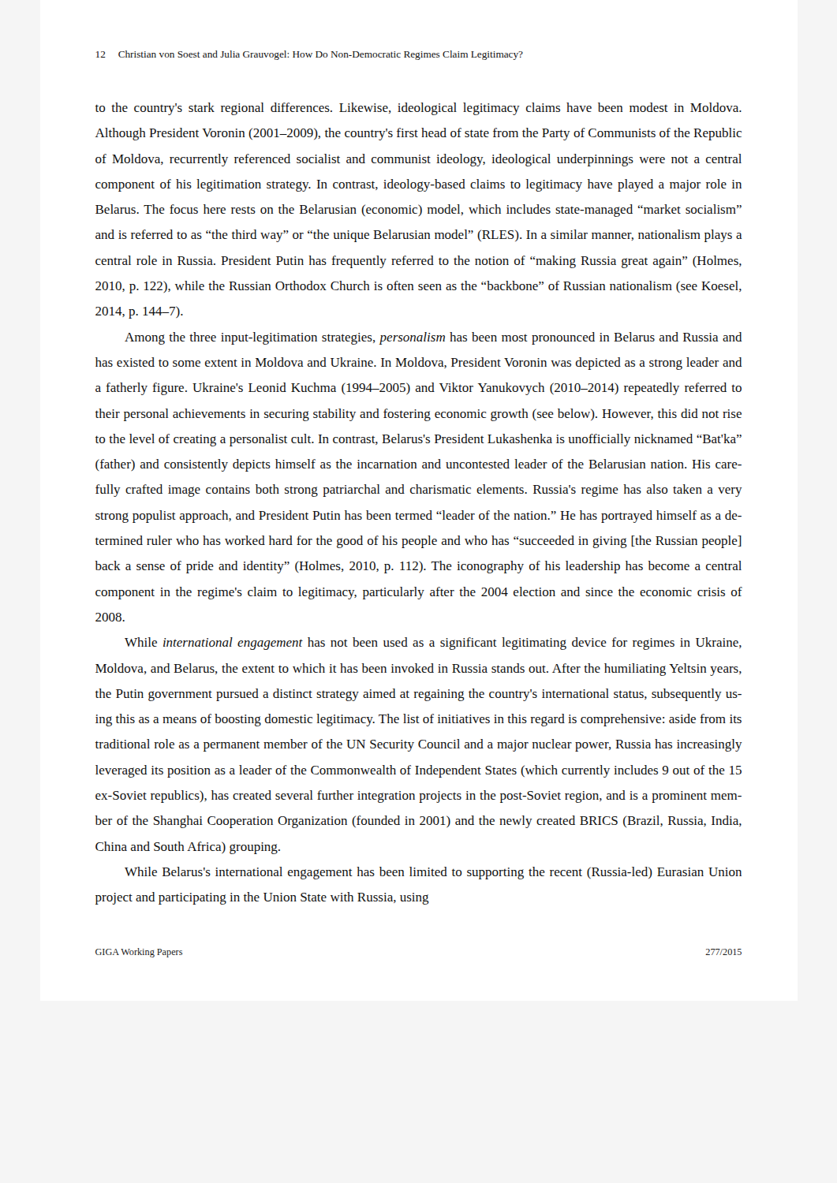12 Christian von Soest and Julia Grauvogel: How Do Non-Democratic Regimes Claim Legitimacy?
to the country's stark regional differences. Likewise, ideological legitimacy claims have been modest in Moldova. Although President Voronin (2001–2009), the country's first head of state from the Party of Communists of the Republic of Moldova, recurrently referenced socialist and communist ideology, ideological underpinnings were not a central component of his legitimation strategy. In contrast, ideology-based claims to legitimacy have played a major role in Belarus. The focus here rests on the Belarusian (economic) model, which includes state-managed “market socialism” and is referred to as “the third way” or “the unique Belarusian model” (RLES). In a similar manner, nationalism plays a central role in Russia. President Putin has frequently referred to the notion of “making Russia great again” (Holmes, 2010, p. 122), while the Russian Orthodox Church is often seen as the “backbone” of Russian nationalism (see Koesel, 2014, p. 144–7).
Among the three input-legitimation strategies, personalism has been most pronounced in Belarus and Russia and has existed to some extent in Moldova and Ukraine. In Moldova, President Voronin was depicted as a strong leader and a fatherly figure. Ukraine's Leonid Kuchma (1994–2005) and Viktor Yanukovych (2010–2014) repeatedly referred to their personal achievements in securing stability and fostering economic growth (see below). However, this did not rise to the level of creating a personalist cult. In contrast, Belarus's President Lukashenka is unofficially nicknamed “Bat'ka” (father) and consistently depicts himself as the incarnation and uncontested leader of the Belarusian nation. His carefully crafted image contains both strong patriarchal and charismatic elements. Russia's regime has also taken a very strong populist approach, and President Putin has been termed “leader of the nation.” He has portrayed himself as a determined ruler who has worked hard for the good of his people and who has “succeeded in giving [the Russian people] back a sense of pride and identity” (Holmes, 2010, p. 112). The iconography of his leadership has become a central component in the regime's claim to legitimacy, particularly after the 2004 election and since the economic crisis of 2008.
While international engagement has not been used as a significant legitimating device for regimes in Ukraine, Moldova, and Belarus, the extent to which it has been invoked in Russia stands out. After the humiliating Yeltsin years, the Putin government pursued a distinct strategy aimed at regaining the country's international status, subsequently using this as a means of boosting domestic legitimacy. The list of initiatives in this regard is comprehensive: aside from its traditional role as a permanent member of the UN Security Council and a major nuclear power, Russia has increasingly leveraged its position as a leader of the Commonwealth of Independent States (which currently includes 9 out of the 15 ex-Soviet republics), has created several further integration projects in the post-Soviet region, and is a prominent member of the Shanghai Cooperation Organization (founded in 2001) and the newly created BRICS (Brazil, Russia, India, China and South Africa) grouping.
While Belarus's international engagement has been limited to supporting the recent (Russia-led) Eurasian Union project and participating in the Union State with Russia, using
GIGA Working Papers 277/2015